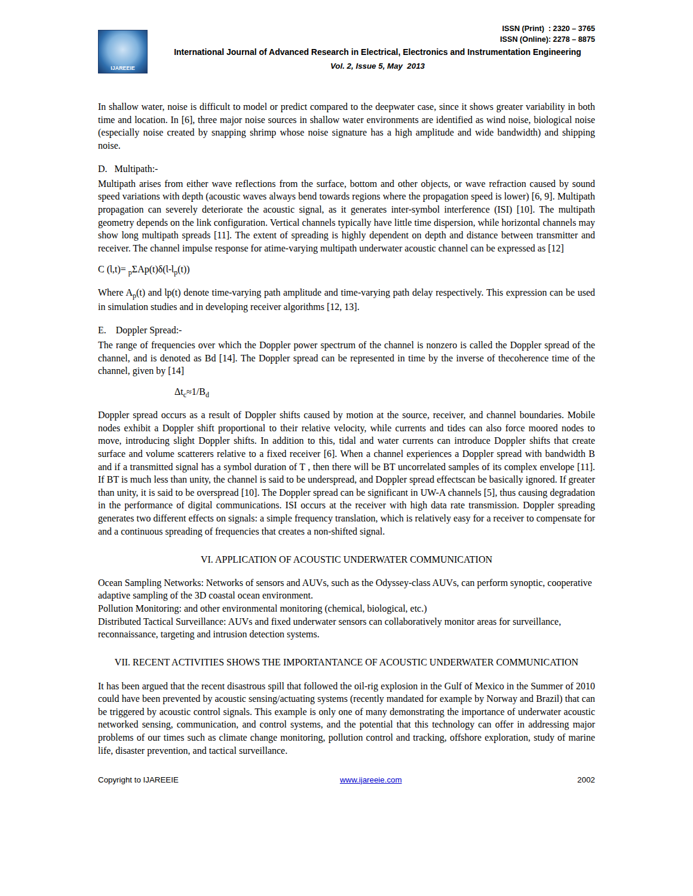ISSN (Print) : 2320 – 3765
ISSN (Online): 2278 – 8875
International Journal of Advanced Research in Electrical, Electronics and Instrumentation Engineering
Vol. 2, Issue 5, May 2013
In shallow water, noise is difficult to model or predict compared to the deepwater case, since it shows greater variability in both time and location. In [6], three major noise sources in shallow water environments are identified as wind noise, biological noise (especially noise created by snapping shrimp whose noise signature has a high amplitude and wide bandwidth) and shipping noise.
D. Multipath:-
Multipath arises from either wave reflections from the surface, bottom and other objects, or wave refraction caused by sound speed variations with depth (acoustic waves always bend towards regions where the propagation speed is lower) [6, 9]. Multipath propagation can severely deteriorate the acoustic signal, as it generates inter-symbol interference (ISI) [10]. The multipath geometry depends on the link configuration. Vertical channels typically have little time dispersion, while horizontal channels may show long multipath spreads [11]. The extent of spreading is highly dependent on depth and distance between transmitter and receiver. The channel impulse response for atime-varying multipath underwater acoustic channel can be expressed as [12]
C (Ɩ,t)= pΣAp(t)δ(Ɩ-Ɩp(t))
Where Ap(t) and Ɩp(t) denote time-varying path amplitude and time-varying path delay respectively. This expression can be used in simulation studies and in developing receiver algorithms [12, 13].
E. Doppler Spread:-
The range of frequencies over which the Doppler power spectrum of the channel is nonzero is called the Doppler spread of the channel, and is denoted as Bd [14]. The Doppler spread can be represented in time by the inverse of thecoherence time of the channel, given by [14]
Δtc≈1/Bd
Doppler spread occurs as a result of Doppler shifts caused by motion at the source, receiver, and channel boundaries. Mobile nodes exhibit a Doppler shift proportional to their relative velocity, while currents and tides can also force moored nodes to move, introducing slight Doppler shifts. In addition to this, tidal and water currents can introduce Doppler shifts that create surface and volume scatterers relative to a fixed receiver [6]. When a channel experiences a Doppler spread with bandwidth B and if a transmitted signal has a symbol duration of T , then there will be BT uncorrelated samples of its complex envelope [11]. If BT is much less than unity, the channel is said to be underspread, and Doppler spread effectscan be basically ignored. If greater than unity, it is said to be overspread [10]. The Doppler spread can be significant in UW-A channels [5], thus causing degradation in the performance of digital communications. ISI occurs at the receiver with high data rate transmission. Doppler spreading generates two different effects on signals: a simple frequency translation, which is relatively easy for a receiver to compensate for and a continuous spreading of frequencies that creates a non-shifted signal.
VI. Application of Acoustic Underwater Communication
Ocean Sampling Networks: Networks of sensors and AUVs, such as the Odyssey-class AUVs, can perform synoptic, cooperative adaptive sampling of the 3D coastal ocean environment.
Pollution Monitoring: and other environmental monitoring (chemical, biological, etc.)
Distributed Tactical Surveillance: AUVs and fixed underwater sensors can collaboratively monitor areas for surveillance, reconnaissance, targeting and intrusion detection systems.
VII. Recent Activities Shows the Importantance of Acoustic Underwater Communication
It has been argued that the recent disastrous spill that followed the oil-rig explosion in the Gulf of Mexico in the Summer of 2010 could have been prevented by acoustic sensing/actuating systems (recently mandated for example by Norway and Brazil) that can be triggered by acoustic control signals. This example is only one of many demonstrating the importance of underwater acoustic networked sensing, communication, and control systems, and the potential that this technology can offer in addressing major problems of our times such as climate change monitoring, pollution control and tracking, offshore exploration, study of marine life, disaster prevention, and tactical surveillance.
Copyright to IJAREEIE
www.ijareeie.com
2002